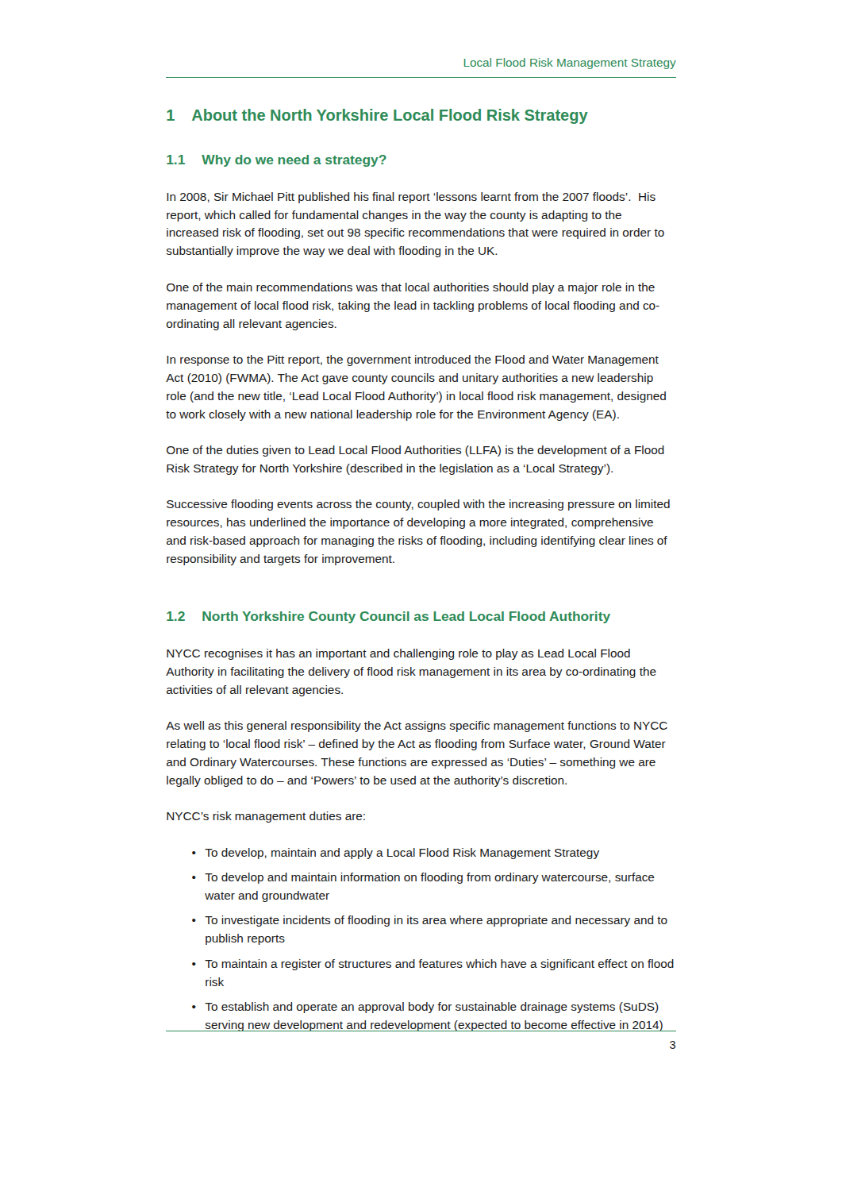Local Flood Risk Management Strategy
1 About the North Yorkshire Local Flood Risk Strategy
1.1 Why do we need a strategy?
In 2008, Sir Michael Pitt published his final report ‘lessons learnt from the 2007 floods’. His report, which called for fundamental changes in the way the county is adapting to the increased risk of flooding, set out 98 specific recommendations that were required in order to substantially improve the way we deal with flooding in the UK.
One of the main recommendations was that local authorities should play a major role in the management of local flood risk, taking the lead in tackling problems of local flooding and co-ordinating all relevant agencies.
In response to the Pitt report, the government introduced the Flood and Water Management Act (2010) (FWMA). The Act gave county councils and unitary authorities a new leadership role (and the new title, ‘Lead Local Flood Authority’) in local flood risk management, designed to work closely with a new national leadership role for the Environment Agency (EA).
One of the duties given to Lead Local Flood Authorities (LLFA) is the development of a Flood Risk Strategy for North Yorkshire (described in the legislation as a ‘Local Strategy’).
Successive flooding events across the county, coupled with the increasing pressure on limited resources, has underlined the importance of developing a more integrated, comprehensive and risk-based approach for managing the risks of flooding, including identifying clear lines of responsibility and targets for improvement.
1.2 North Yorkshire County Council as Lead Local Flood Authority
NYCC recognises it has an important and challenging role to play as Lead Local Flood Authority in facilitating the delivery of flood risk management in its area by co-ordinating the activities of all relevant agencies.
As well as this general responsibility the Act assigns specific management functions to NYCC relating to ‘local flood risk’ – defined by the Act as flooding from Surface water, Ground Water and Ordinary Watercourses. These functions are expressed as ‘Duties’ – something we are legally obliged to do – and ‘Powers’ to be used at the authority’s discretion.
NYCC’s risk management duties are:
To develop, maintain and apply a Local Flood Risk Management Strategy
To develop and maintain information on flooding from ordinary watercourse, surface water and groundwater
To investigate incidents of flooding in its area where appropriate and necessary and to publish reports
To maintain a register of structures and features which have a significant effect on flood risk
To establish and operate an approval body for sustainable drainage systems (SuDS) serving new development and redevelopment (expected to become effective in 2014)
3